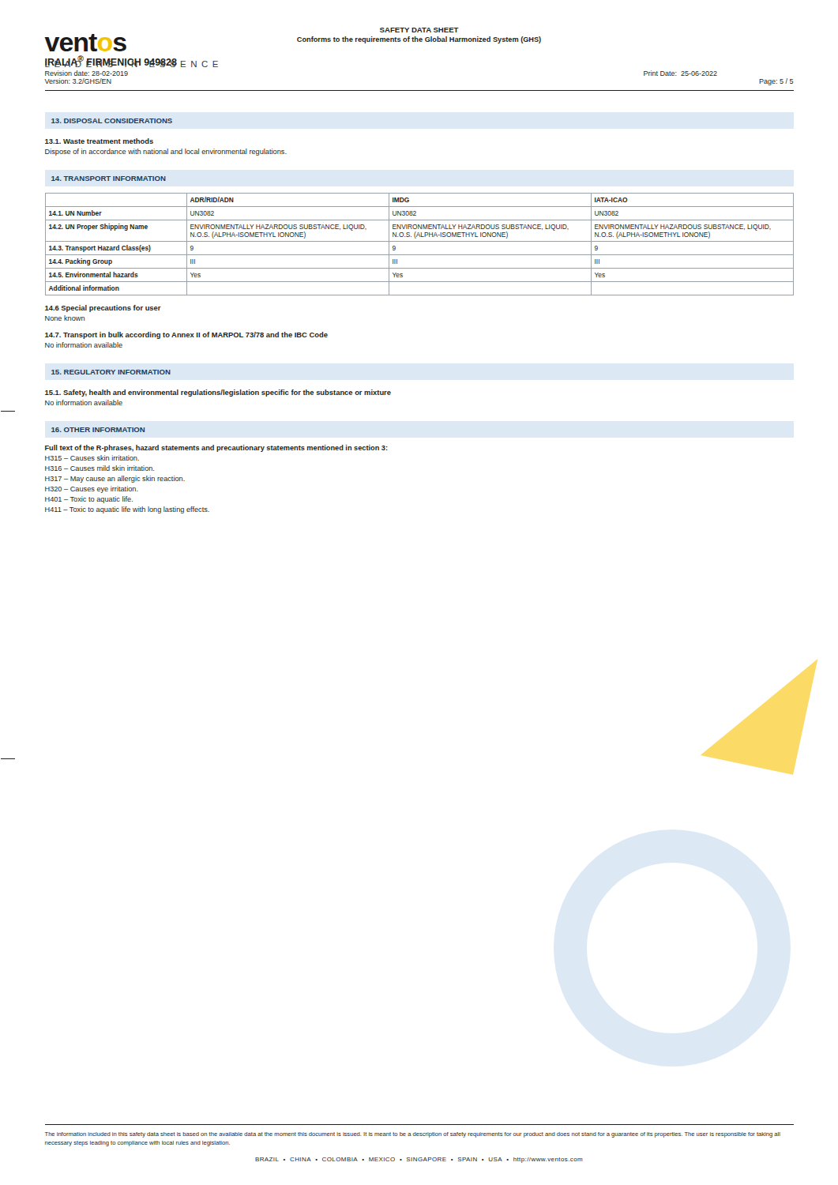ventos
LEADERS IN ESSENCE
SAFETY DATA SHEET
Conforms to the requirements of the Global Harmonized System (GHS)
IRALIA® FIRMENICH 949828
Revision date: 28-02-2019
Version: 3.2/GHS/EN
Print Date: 25-06-2022
Page: 5 / 5
13. DISPOSAL CONSIDERATIONS
13.1. Waste treatment methods
Dispose of in accordance with national and local environmental regulations.
14. TRANSPORT INFORMATION
| | ADR/RID/ADN | IMDG | IATA-ICAO |
| --- | --- | --- | --- |
| 14.1. UN Number | UN3082 | UN3082 | UN3082 |
| 14.2. UN Proper Shipping Name | ENVIRONMENTALLY HAZARDOUS SUBSTANCE, LIQUID, N.O.S. (ALPHA-ISOMETHYL IONONE) | ENVIRONMENTALLY HAZARDOUS SUBSTANCE, LIQUID, N.O.S. (ALPHA-ISOMETHYL IONONE) | ENVIRONMENTALLY HAZARDOUS SUBSTANCE, LIQUID, N.O.S. (ALPHA-ISOMETHYL IONONE) |
| 14.3. Transport Hazard Class(es) | 9 | 9 | 9 |
| 14.4. Packing Group | III | III | III |
| 14.5. Environmental hazards | Yes | Yes | Yes |
| Additional information | | | |
14.6 Special precautions for user
None known
14.7. Transport in bulk according to Annex II of MARPOL 73/78 and the IBC Code
No information available
15. REGULATORY INFORMATION
15.1. Safety, health and environmental regulations/legislation specific for the substance or mixture
No information available
16. OTHER INFORMATION
Full text of the R-phrases, hazard statements and precautionary statements mentioned in section 3:
H315 – Causes skin irritation.
H316 – Causes mild skin irritation.
H317 – May cause an allergic skin reaction.
H320 – Causes eye irritation.
H401 – Toxic to aquatic life.
H411 – Toxic to aquatic life with long lasting effects.
The information included in this safety data sheet is based on the available data at the moment this document is issued. It is meant to be a description of safety requirements for our product and does not stand for a guarantee of its properties. The user is responsible for taking all necessary steps leading to compliance with local rules and legislation.
BRAZIL • CHINA • COLOMBIA • MEXICO • SINGAPORE • SPAIN • USA • http://www.ventos.com